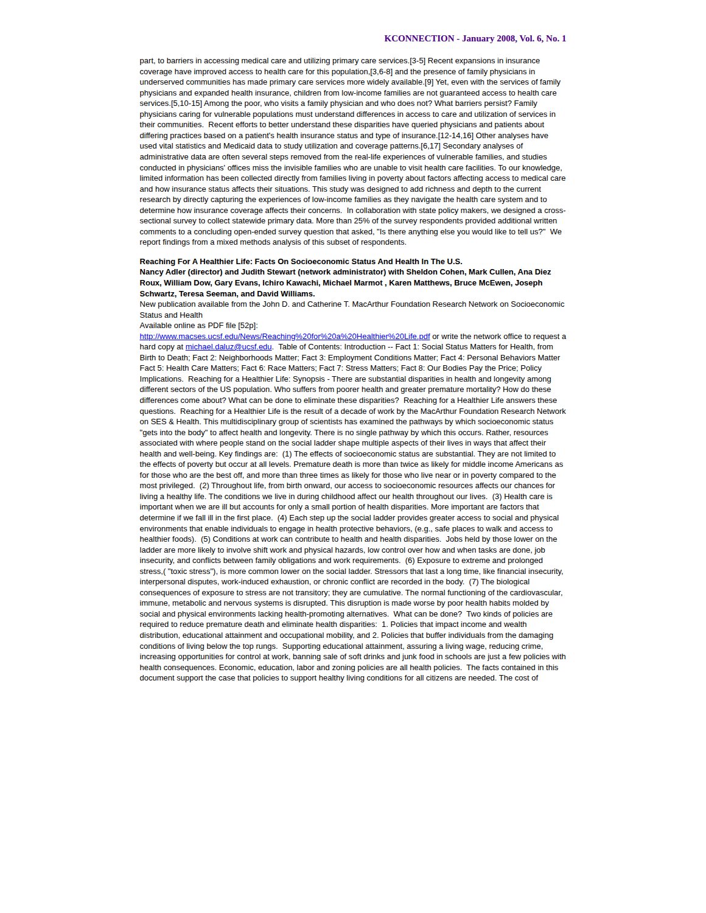KCONNECTION - January 2008, Vol. 6, No. 1
part, to barriers in accessing medical care and utilizing primary care services.[3-5] Recent expansions in insurance coverage have improved access to health care for this population,[3,6-8] and the presence of family physicians in underserved communities has made primary care services more widely available.[9] Yet, even with the services of family physicians and expanded health insurance, children from low-income families are not guaranteed access to health care services.[5,10-15] Among the poor, who visits a family physician and who does not? What barriers persist? Family physicians caring for vulnerable populations must understand differences in access to care and utilization of services in their communities. Recent efforts to better understand these disparities have queried physicians and patients about differing practices based on a patient's health insurance status and type of insurance.[12-14,16] Other analyses have used vital statistics and Medicaid data to study utilization and coverage patterns.[6,17] Secondary analyses of administrative data are often several steps removed from the real-life experiences of vulnerable families, and studies conducted in physicians' offices miss the invisible families who are unable to visit health care facilities. To our knowledge, limited information has been collected directly from families living in poverty about factors affecting access to medical care and how insurance status affects their situations. This study was designed to add richness and depth to the current research by directly capturing the experiences of low-income families as they navigate the health care system and to determine how insurance coverage affects their concerns. In collaboration with state policy makers, we designed a cross-sectional survey to collect statewide primary data. More than 25% of the survey respondents provided additional written comments to a concluding open-ended survey question that asked, "Is there anything else you would like to tell us?" We report findings from a mixed methods analysis of this subset of respondents.
Reaching For A Healthier Life: Facts On Socioeconomic Status And Health In The U.S.
Nancy Adler (director) and Judith Stewart (network administrator) with Sheldon Cohen, Mark Cullen, Ana Diez Roux, William Dow, Gary Evans, Ichiro Kawachi, Michael Marmot , Karen Matthews, Bruce McEwen, Joseph Schwartz, Teresa Seeman, and David Williams.
New publication available from the John D. and Catherine T. MacArthur Foundation Research Network on Socioeconomic Status and Health
Available online as PDF file [52p]:
http://www.macses.ucsf.edu/News/Reaching%20for%20a%20Healthier%20Life.pdf or write the network office to request a hard copy at michael.daluz@ucsf.edu. Table of Contents: Introduction -- Fact 1: Social Status Matters for Health, from Birth to Death; Fact 2: Neighborhoods Matter; Fact 3: Employment Conditions Matter; Fact 4: Personal Behaviors Matter Fact 5: Health Care Matters; Fact 6: Race Matters; Fact 7: Stress Matters; Fact 8: Our Bodies Pay the Price; Policy Implications. Reaching for a Healthier Life: Synopsis - There are substantial disparities in health and longevity among different sectors of the US population. Who suffers from poorer health and greater premature mortality? How do these differences come about? What can be done to eliminate these disparities? Reaching for a Healthier Life answers these questions. Reaching for a Healthier Life is the result of a decade of work by the MacArthur Foundation Research Network on SES & Health. This multidisciplinary group of scientists has examined the pathways by which socioeconomic status "gets into the body" to affect health and longevity. There is no single pathway by which this occurs. Rather, resources associated with where people stand on the social ladder shape multiple aspects of their lives in ways that affect their health and well-being. Key findings are: (1) The effects of socioeconomic status are substantial. They are not limited to the effects of poverty but occur at all levels. Premature death is more than twice as likely for middle income Americans as for those who are the best off, and more than three times as likely for those who live near or in poverty compared to the most privileged. (2) Throughout life, from birth onward, our access to socioeconomic resources affects our chances for living a healthy life. The conditions we live in during childhood affect our health throughout our lives. (3) Health care is important when we are ill but accounts for only a small portion of health disparities. More important are factors that determine if we fall ill in the first place. (4) Each step up the social ladder provides greater access to social and physical environments that enable individuals to engage in health protective behaviors, (e.g., safe places to walk and access to healthier foods). (5) Conditions at work can contribute to health and health disparities. Jobs held by those lower on the ladder are more likely to involve shift work and physical hazards, low control over how and when tasks are done, job insecurity, and conflicts between family obligations and work requirements. (6) Exposure to extreme and prolonged stress,( "toxic stress"), is more common lower on the social ladder. Stressors that last a long time, like financial insecurity, interpersonal disputes, work-induced exhaustion, or chronic conflict are recorded in the body. (7) The biological consequences of exposure to stress are not transitory; they are cumulative. The normal functioning of the cardiovascular, immune, metabolic and nervous systems is disrupted. This disruption is made worse by poor health habits molded by social and physical environments lacking health-promoting alternatives. What can be done? Two kinds of policies are required to reduce premature death and eliminate health disparities: 1. Policies that impact income and wealth distribution, educational attainment and occupational mobility, and 2. Policies that buffer individuals from the damaging conditions of living below the top rungs. Supporting educational attainment, assuring a living wage, reducing crime, increasing opportunities for control at work, banning sale of soft drinks and junk food in schools are just a few policies with health consequences. Economic, education, labor and zoning policies are all health policies. The facts contained in this document support the case that policies to support healthy living conditions for all citizens are needed. The cost of